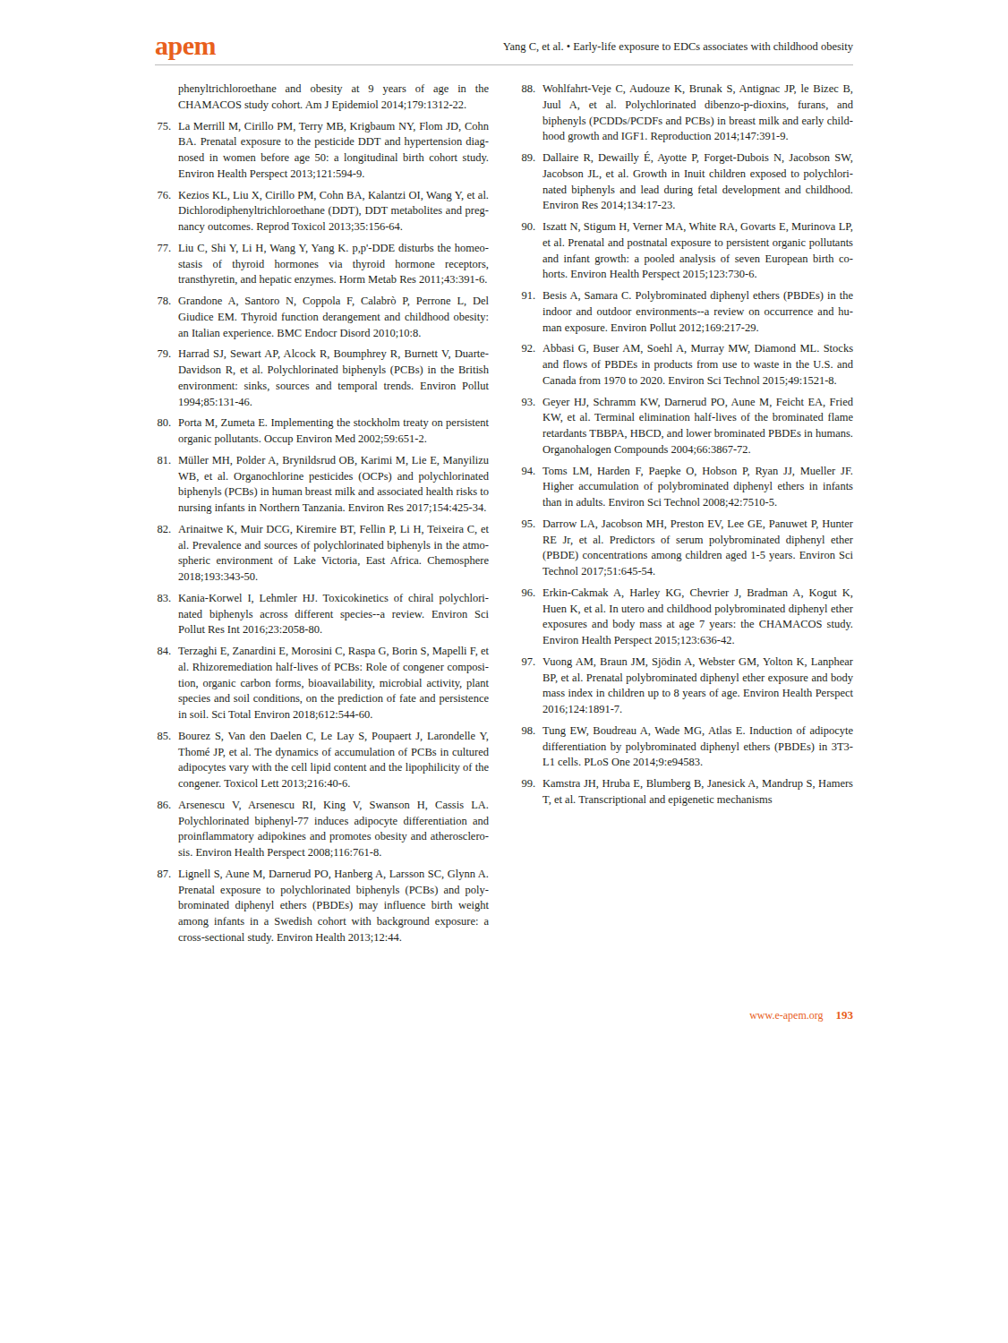apem
Yang C, et al. • Early-life exposure to EDCs associates with childhood obesity
phenyltrichloroethane and obesity at 9 years of age in the CHAMACOS study cohort. Am J Epidemiol 2014;179:1312-22.
75. La Merrill M, Cirillo PM, Terry MB, Krigbaum NY, Flom JD, Cohn BA. Prenatal exposure to the pesticide DDT and hypertension diagnosed in women before age 50: a longitudinal birth cohort study. Environ Health Perspect 2013;121:594-9.
76. Kezios KL, Liu X, Cirillo PM, Cohn BA, Kalantzi OI, Wang Y, et al. Dichlorodiphenyltrichloroethane (DDT), DDT metabolites and pregnancy outcomes. Reprod Toxicol 2013;35:156-64.
77. Liu C, Shi Y, Li H, Wang Y, Yang K. p,p'-DDE disturbs the homeostasis of thyroid hormones via thyroid hormone receptors, transthyretin, and hepatic enzymes. Horm Metab Res 2011;43:391-6.
78. Grandone A, Santoro N, Coppola F, Calabrò P, Perrone L, Del Giudice EM. Thyroid function derangement and childhood obesity: an Italian experience. BMC Endocr Disord 2010;10:8.
79. Harrad SJ, Sewart AP, Alcock R, Boumphrey R, Burnett V, Duarte-Davidson R, et al. Polychlorinated biphenyls (PCBs) in the British environment: sinks, sources and temporal trends. Environ Pollut 1994;85:131-46.
80. Porta M, Zumeta E. Implementing the stockholm treaty on persistent organic pollutants. Occup Environ Med 2002;59:651-2.
81. Müller MH, Polder A, Brynildsrud OB, Karimi M, Lie E, Manyilizu WB, et al. Organochlorine pesticides (OCPs) and polychlorinated biphenyls (PCBs) in human breast milk and associated health risks to nursing infants in Northern Tanzania. Environ Res 2017;154:425-34.
82. Arinaitwe K, Muir DCG, Kiremire BT, Fellin P, Li H, Teixeira C, et al. Prevalence and sources of polychlorinated biphenyls in the atmospheric environment of Lake Victoria, East Africa. Chemosphere 2018;193:343-50.
83. Kania-Korwel I, Lehmler HJ. Toxicokinetics of chiral polychlorinated biphenyls across different species--a review. Environ Sci Pollut Res Int 2016;23:2058-80.
84. Terzaghi E, Zanardini E, Morosini C, Raspa G, Borin S, Mapelli F, et al. Rhizoremediation half-lives of PCBs: Role of congener composition, organic carbon forms, bioavailability, microbial activity, plant species and soil conditions, on the prediction of fate and persistence in soil. Sci Total Environ 2018;612:544-60.
85. Bourez S, Van den Daelen C, Le Lay S, Poupaert J, Larondelle Y, Thomé JP, et al. The dynamics of accumulation of PCBs in cultured adipocytes vary with the cell lipid content and the lipophilicity of the congener. Toxicol Lett 2013;216:40-6.
86. Arsenescu V, Arsenescu RI, King V, Swanson H, Cassis LA. Polychlorinated biphenyl-77 induces adipocyte differentiation and proinflammatory adipokines and promotes obesity and atherosclerosis. Environ Health Perspect 2008;116:761-8.
87. Lignell S, Aune M, Darnerud PO, Hanberg A, Larsson SC, Glynn A. Prenatal exposure to polychlorinated biphenyls (PCBs) and polybrominated diphenyl ethers (PBDEs) may influence birth weight among infants in a Swedish cohort with background exposure: a cross-sectional study. Environ Health 2013;12:44.
88. Wohlfahrt-Veje C, Audouze K, Brunak S, Antignac JP, le Bizec B, Juul A, et al. Polychlorinated dibenzo-p-dioxins, furans, and biphenyls (PCDDs/PCDFs and PCBs) in breast milk and early childhood growth and IGF1. Reproduction 2014;147:391-9.
89. Dallaire R, Dewailly É, Ayotte P, Forget-Dubois N, Jacobson SW, Jacobson JL, et al. Growth in Inuit children exposed to polychlorinated biphenyls and lead during fetal development and childhood. Environ Res 2014;134:17-23.
90. Iszatt N, Stigum H, Verner MA, White RA, Govarts E, Murinova LP, et al. Prenatal and postnatal exposure to persistent organic pollutants and infant growth: a pooled analysis of seven European birth cohorts. Environ Health Perspect 2015;123:730-6.
91. Besis A, Samara C. Polybrominated diphenyl ethers (PBDEs) in the indoor and outdoor environments--a review on occurrence and human exposure. Environ Pollut 2012;169:217-29.
92. Abbasi G, Buser AM, Soehl A, Murray MW, Diamond ML. Stocks and flows of PBDEs in products from use to waste in the U.S. and Canada from 1970 to 2020. Environ Sci Technol 2015;49:1521-8.
93. Geyer HJ, Schramm KW, Darnerud PO, Aune M, Feicht EA, Fried KW, et al. Terminal elimination half-lives of the brominated flame retardants TBBPA, HBCD, and lower brominated PBDEs in humans. Organohalogen Compounds 2004;66:3867-72.
94. Toms LM, Harden F, Paepke O, Hobson P, Ryan JJ, Mueller JF. Higher accumulation of polybrominated diphenyl ethers in infants than in adults. Environ Sci Technol 2008;42:7510-5.
95. Darrow LA, Jacobson MH, Preston EV, Lee GE, Panuwet P, Hunter RE Jr, et al. Predictors of serum polybrominated diphenyl ether (PBDE) concentrations among children aged 1-5 years. Environ Sci Technol 2017;51:645-54.
96. Erkin-Cakmak A, Harley KG, Chevrier J, Bradman A, Kogut K, Huen K, et al. In utero and childhood polybrominated diphenyl ether exposures and body mass at age 7 years: the CHAMACOS study. Environ Health Perspect 2015;123:636-42.
97. Vuong AM, Braun JM, Sjödin A, Webster GM, Yolton K, Lanphear BP, et al. Prenatal polybrominated diphenyl ether exposure and body mass index in children up to 8 years of age. Environ Health Perspect 2016;124:1891-7.
98. Tung EW, Boudreau A, Wade MG, Atlas E. Induction of adipocyte differentiation by polybrominated diphenyl ethers (PBDEs) in 3T3-L1 cells. PLoS One 2014;9:e94583.
99. Kamstra JH, Hruba E, Blumberg B, Janesick A, Mandrup S, Hamers T, et al. Transcriptional and epigenetic mechanisms
www.e-apem.org 193